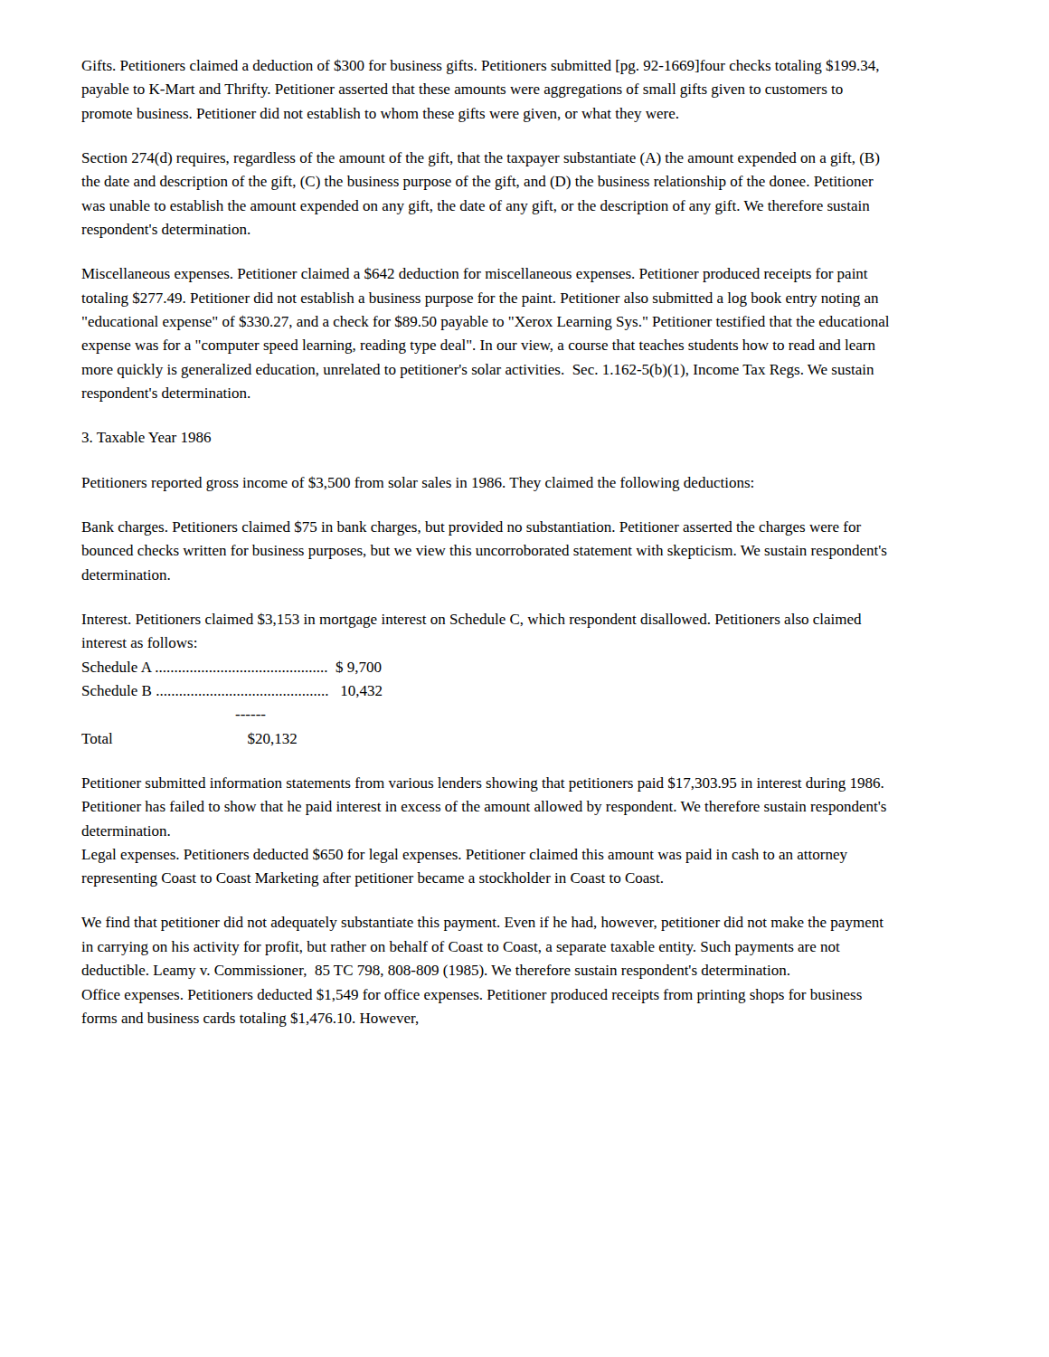Gifts. Petitioners claimed a deduction of $300 for business gifts. Petitioners submitted [pg. 92-1669]four checks totaling $199.34, payable to K-Mart and Thrifty. Petitioner asserted that these amounts were aggregations of small gifts given to customers to promote business. Petitioner did not establish to whom these gifts were given, or what they were.
Section 274(d) requires, regardless of the amount of the gift, that the taxpayer substantiate (A) the amount expended on a gift, (B) the date and description of the gift, (C) the business purpose of the gift, and (D) the business relationship of the donee. Petitioner was unable to establish the amount expended on any gift, the date of any gift, or the description of any gift. We therefore sustain respondent's determination.
Miscellaneous expenses. Petitioner claimed a $642 deduction for miscellaneous expenses. Petitioner produced receipts for paint totaling $277.49. Petitioner did not establish a business purpose for the paint. Petitioner also submitted a log book entry noting an "educational expense" of $330.27, and a check for $89.50 payable to "Xerox Learning Sys." Petitioner testified that the educational expense was for a "computer speed learning, reading type deal". In our view, a course that teaches students how to read and learn more quickly is generalized education, unrelated to petitioner's solar activities. Sec. 1.162-5(b)(1), Income Tax Regs. We sustain respondent's determination.
3. Taxable Year 1986
Petitioners reported gross income of $3,500 from solar sales in 1986. They claimed the following deductions:
Bank charges. Petitioners claimed $75 in bank charges, but provided no substantiation. Petitioner asserted the charges were for bounced checks written for business purposes, but we view this uncorroborated statement with skepticism. We sustain respondent's determination.
Interest. Petitioners claimed $3,153 in mortgage interest on Schedule C, which respondent disallowed. Petitioners also claimed interest as follows:
Schedule A .............................................  $ 9,700
Schedule B .............................................   10,432
                                        ------
Total                                   $20,132
Petitioner submitted information statements from various lenders showing that petitioners paid $17,303.95 in interest during 1986. Petitioner has failed to show that he paid interest in excess of the amount allowed by respondent. We therefore sustain respondent's determination.
Legal expenses. Petitioners deducted $650 for legal expenses. Petitioner claimed this amount was paid in cash to an attorney representing Coast to Coast Marketing after petitioner became a stockholder in Coast to Coast.
We find that petitioner did not adequately substantiate this payment. Even if he had, however, petitioner did not make the payment in carrying on his activity for profit, but rather on behalf of Coast to Coast, a separate taxable entity. Such payments are not deductible. Leamy v. Commissioner, 85 TC 798, 808-809 (1985). We therefore sustain respondent's determination.
Office expenses. Petitioners deducted $1,549 for office expenses. Petitioner produced receipts from printing shops for business forms and business cards totaling $1,476.10. However,